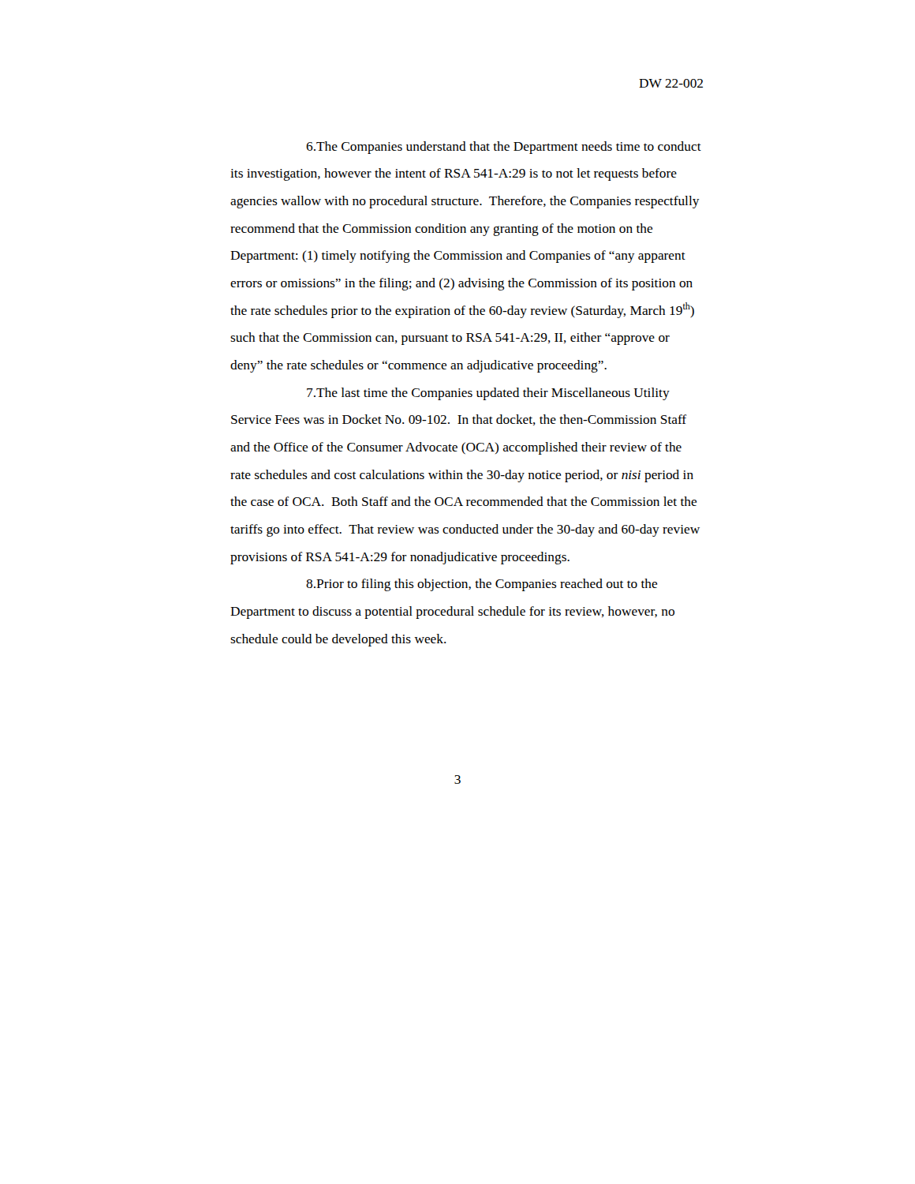DW 22-002
6. The Companies understand that the Department needs time to conduct its investigation, however the intent of RSA 541-A:29 is to not let requests before agencies wallow with no procedural structure. Therefore, the Companies respectfully recommend that the Commission condition any granting of the motion on the Department: (1) timely notifying the Commission and Companies of “any apparent errors or omissions” in the filing; and (2) advising the Commission of its position on the rate schedules prior to the expiration of the 60-day review (Saturday, March 19th) such that the Commission can, pursuant to RSA 541-A:29, II, either “approve or deny” the rate schedules or “commence an adjudicative proceeding”.
7. The last time the Companies updated their Miscellaneous Utility Service Fees was in Docket No. 09-102. In that docket, the then-Commission Staff and the Office of the Consumer Advocate (OCA) accomplished their review of the rate schedules and cost calculations within the 30-day notice period, or nisi period in the case of OCA. Both Staff and the OCA recommended that the Commission let the tariffs go into effect. That review was conducted under the 30-day and 60-day review provisions of RSA 541-A:29 for nonadjudicative proceedings.
8. Prior to filing this objection, the Companies reached out to the Department to discuss a potential procedural schedule for its review, however, no schedule could be developed this week.
3